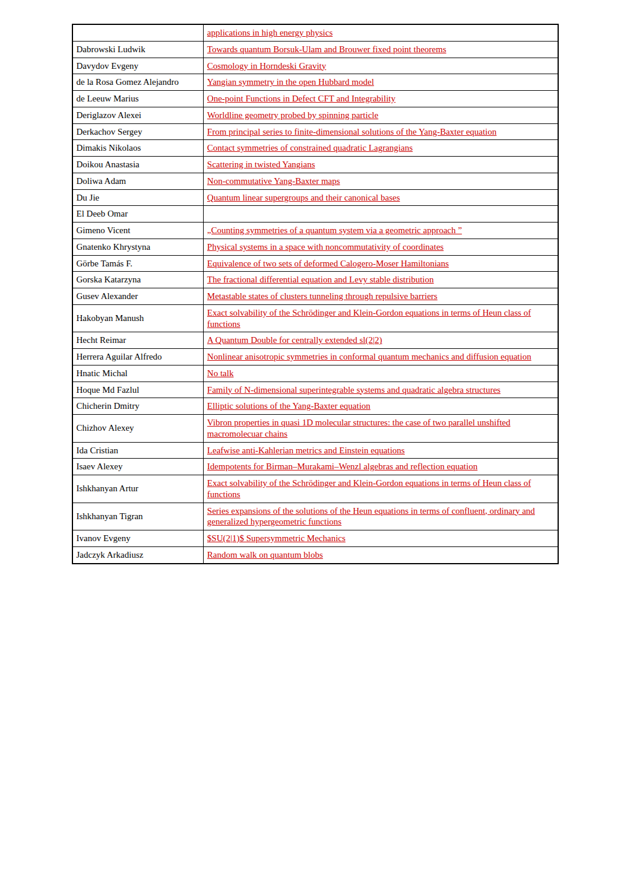| | applications in high energy physics |
| Dabrowski Ludwik | Towards quantum Borsuk-Ulam and Brouwer fixed point theorems |
| Davydov Evgeny | Cosmology in Horndeski Gravity |
| de la Rosa Gomez Alejandro | Yangian symmetry in the open Hubbard model |
| de Leeuw Marius | One-point Functions in Defect CFT and Integrability |
| Deriglazov Alexei | Worldline geometry probed by spinning particle |
| Derkachov Sergey | From principal series to finite-dimensional solutions of the Yang-Baxter equation |
| Dimakis Nikolaos | Contact symmetries of constrained quadratic Lagrangians |
| Doikou Anastasia | Scattering in twisted Yangians |
| Doliwa Adam | Non-commutative Yang-Baxter maps |
| Du Jie | Quantum linear supergroups and their canonical bases |
| El Deeb Omar | |
| Gimeno Vicent | „Counting symmetries of a quantum system via a geometric approach ” |
| Gnatenko Khrystyna | Physical systems in a space with noncommutativity of coordinates |
| Görbe Tamás F. | Equivalence of two sets of deformed Calogero-Moser Hamiltonians |
| Gorska Katarzyna | The fractional differential equation and Levy stable distribution |
| Gusev Alexander | Metastable states of clusters tunneling through repulsive barriers |
| Hakobyan Manush | Exact solvability of the Schrödinger and Klein-Gordon equations in terms of Heun class of functions |
| Hecht Reimar | A Quantum Double for centrally extended sl(2/2) |
| Herrera Aguilar Alfredo | Nonlinear anisotropic symmetries in conformal quantum mechanics and diffusion equation |
| Hnatic Michal | No talk |
| Hoque Md Fazlul | Family of N-dimensional superintegrable systems and quadratic algebra structures |
| Chicherin Dmitry | Elliptic solutions of the Yang-Baxter equation |
| Chizhov Alexey | Vibron properties in quasi 1D molecular structures: the case of two parallel unshifted macromolecuar chains |
| Ida Cristian | Leafwise anti-Kahlerian metrics and Einstein equations |
| Isaev Alexey | Idempotents for Birman–Murakami–Wenzl algebras and reflection equation |
| Ishkhanyan Artur | Exact solvability of the Schrödinger and Klein-Gordon equations in terms of Heun class of functions |
| Ishkhanyan Tigran | Series expansions of the solutions of the Heun equations in terms of confluent, ordinary and generalized hypergeometric functions |
| Ivanov Evgeny | $SU(2/1)$ Supersymmetric Mechanics |
| Jadczyk Arkadiusz | Random walk on quantum blobs |